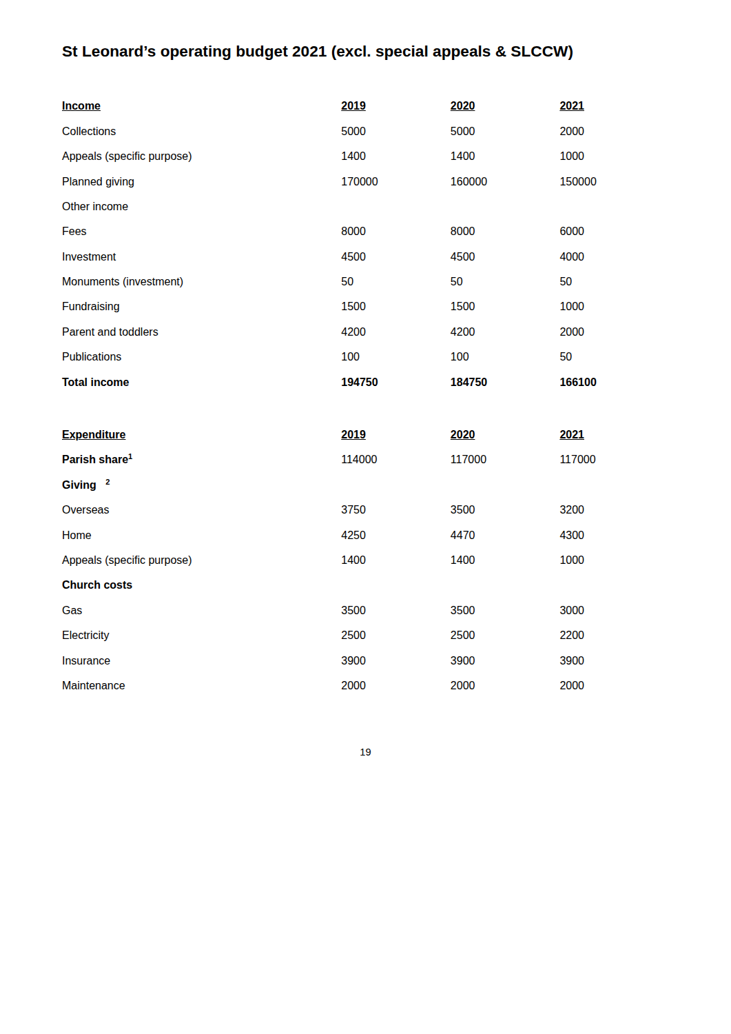St Leonard’s operating budget 2021 (excl. special appeals & SLCCW)
| Income | 2019 | 2020 | 2021 |
| --- | --- | --- | --- |
| Collections | 5000 | 5000 | 2000 |
| Appeals (specific purpose) | 1400 | 1400 | 1000 |
| Planned giving | 170000 | 160000 | 150000 |
| Other income | | | |
| Fees | 8000 | 8000 | 6000 |
| Investment | 4500 | 4500 | 4000 |
| Monuments (investment) | 50 | 50 | 50 |
| Fundraising | 1500 | 1500 | 1000 |
| Parent and toddlers | 4200 | 4200 | 2000 |
| Publications | 100 | 100 | 50 |
| Total income | 194750 | 184750 | 166100 |
| Expenditure | 2019 | 2020 | 2021 |
| --- | --- | --- | --- |
| Parish share 1 | 114000 | 117000 | 117000 |
| Giving 2 | | | |
| Overseas | 3750 | 3500 | 3200 |
| Home | 4250 | 4470 | 4300 |
| Appeals (specific purpose) | 1400 | 1400 | 1000 |
| Church costs | | | |
| Gas | 3500 | 3500 | 3000 |
| Electricity | 2500 | 2500 | 2200 |
| Insurance | 3900 | 3900 | 3900 |
| Maintenance | 2000 | 2000 | 2000 |
19